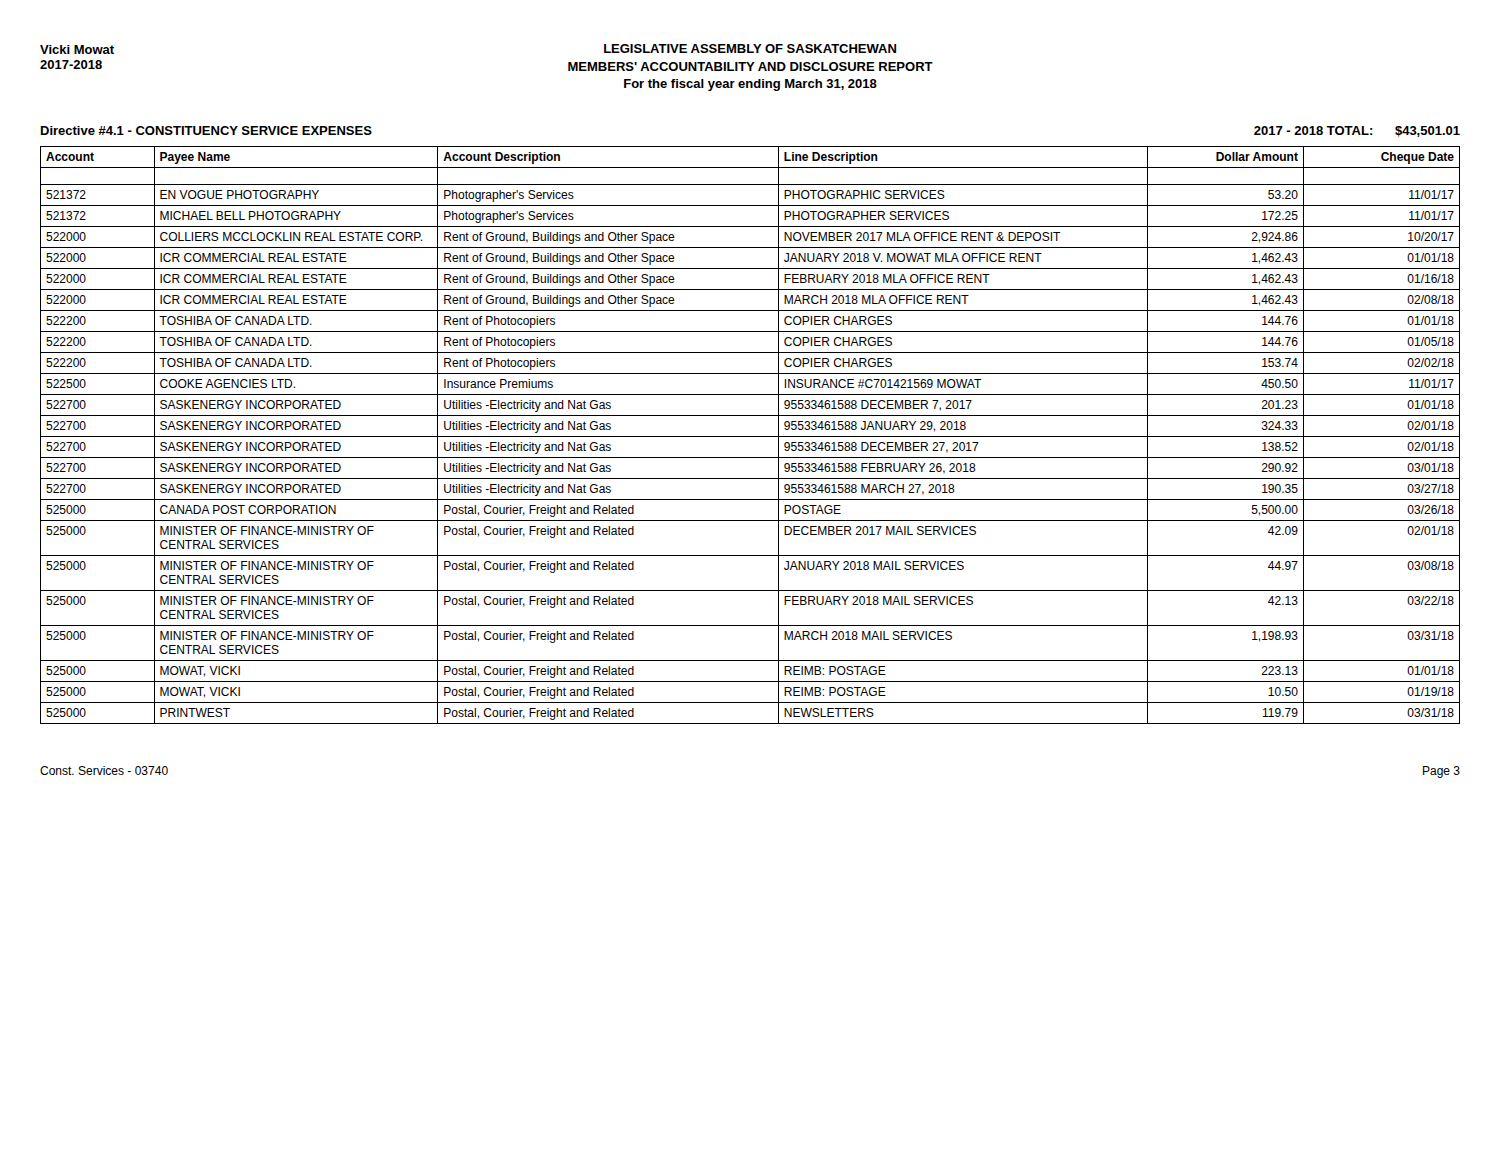Vicki Mowat
2017-2018
LEGISLATIVE ASSEMBLY OF SASKATCHEWAN
MEMBERS' ACCOUNTABILITY AND DISCLOSURE REPORT
For the fiscal year ending March 31, 2018
Directive #4.1 - CONSTITUENCY SERVICE EXPENSES 2017 - 2018 TOTAL: $43,501.01
| Account | Payee Name | Account Description | Line Description | Dollar Amount | Cheque Date |
| --- | --- | --- | --- | --- | --- |
| 521372 | EN VOGUE PHOTOGRAPHY | Photographer's Services | PHOTOGRAPHIC SERVICES | 53.20 | 11/01/17 |
| 521372 | MICHAEL BELL PHOTOGRAPHY | Photographer's Services | PHOTOGRAPHER SERVICES | 172.25 | 11/01/17 |
| 522000 | COLLIERS MCCLOCKLIN REAL ESTATE CORP. | Rent of Ground, Buildings and Other Space | NOVEMBER 2017 MLA OFFICE RENT & DEPOSIT | 2,924.86 | 10/20/17 |
| 522000 | ICR COMMERCIAL REAL ESTATE | Rent of Ground, Buildings and Other Space | JANUARY 2018 V. MOWAT MLA OFFICE RENT | 1,462.43 | 01/01/18 |
| 522000 | ICR COMMERCIAL REAL ESTATE | Rent of Ground, Buildings and Other Space | FEBRUARY 2018 MLA OFFICE RENT | 1,462.43 | 01/16/18 |
| 522000 | ICR COMMERCIAL REAL ESTATE | Rent of Ground, Buildings and Other Space | MARCH 2018 MLA OFFICE RENT | 1,462.43 | 02/08/18 |
| 522200 | TOSHIBA OF CANADA LTD. | Rent of Photocopiers | COPIER CHARGES | 144.76 | 01/01/18 |
| 522200 | TOSHIBA OF CANADA LTD. | Rent of Photocopiers | COPIER CHARGES | 144.76 | 01/05/18 |
| 522200 | TOSHIBA OF CANADA LTD. | Rent of Photocopiers | COPIER CHARGES | 153.74 | 02/02/18 |
| 522500 | COOKE AGENCIES LTD. | Insurance Premiums | INSURANCE #C701421569 MOWAT | 450.50 | 11/01/17 |
| 522700 | SASKENERGY INCORPORATED | Utilities -Electricity and Nat Gas | 95533461588 DECEMBER 7, 2017 | 201.23 | 01/01/18 |
| 522700 | SASKENERGY INCORPORATED | Utilities -Electricity and Nat Gas | 95533461588 JANUARY 29, 2018 | 324.33 | 02/01/18 |
| 522700 | SASKENERGY INCORPORATED | Utilities -Electricity and Nat Gas | 95533461588 DECEMBER 27, 2017 | 138.52 | 02/01/18 |
| 522700 | SASKENERGY INCORPORATED | Utilities -Electricity and Nat Gas | 95533461588 FEBRUARY 26, 2018 | 290.92 | 03/01/18 |
| 522700 | SASKENERGY INCORPORATED | Utilities -Electricity and Nat Gas | 95533461588 MARCH 27, 2018 | 190.35 | 03/27/18 |
| 525000 | CANADA POST CORPORATION | Postal, Courier, Freight and Related | POSTAGE | 5,500.00 | 03/26/18 |
| 525000 | MINISTER OF FINANCE-MINISTRY OF CENTRAL SERVICES | Postal, Courier, Freight and Related | DECEMBER 2017 MAIL SERVICES | 42.09 | 02/01/18 |
| 525000 | MINISTER OF FINANCE-MINISTRY OF CENTRAL SERVICES | Postal, Courier, Freight and Related | JANUARY 2018 MAIL SERVICES | 44.97 | 03/08/18 |
| 525000 | MINISTER OF FINANCE-MINISTRY OF CENTRAL SERVICES | Postal, Courier, Freight and Related | FEBRUARY 2018 MAIL SERVICES | 42.13 | 03/22/18 |
| 525000 | MINISTER OF FINANCE-MINISTRY OF CENTRAL SERVICES | Postal, Courier, Freight and Related | MARCH 2018 MAIL SERVICES | 1,198.93 | 03/31/18 |
| 525000 | MOWAT, VICKI | Postal, Courier, Freight and Related | REIMB: POSTAGE | 223.13 | 01/01/18 |
| 525000 | MOWAT, VICKI | Postal, Courier, Freight and Related | REIMB: POSTAGE | 10.50 | 01/19/18 |
| 525000 | PRINTWEST | Postal, Courier, Freight and Related | NEWSLETTERS | 119.79 | 03/31/18 |
Const. Services - 03740 Page 3